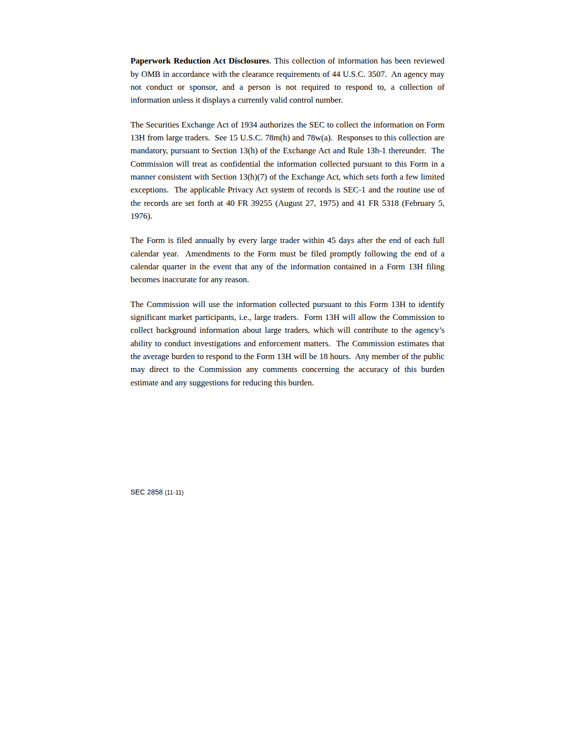Paperwork Reduction Act Disclosures. This collection of information has been reviewed by OMB in accordance with the clearance requirements of 44 U.S.C. 3507. An agency may not conduct or sponsor, and a person is not required to respond to, a collection of information unless it displays a currently valid control number.
The Securities Exchange Act of 1934 authorizes the SEC to collect the information on Form 13H from large traders. See 15 U.S.C. 78m(h) and 78w(a). Responses to this collection are mandatory, pursuant to Section 13(h) of the Exchange Act and Rule 13h-1 thereunder. The Commission will treat as confidential the information collected pursuant to this Form in a manner consistent with Section 13(h)(7) of the Exchange Act, which sets forth a few limited exceptions. The applicable Privacy Act system of records is SEC-1 and the routine use of the records are set forth at 40 FR 39255 (August 27, 1975) and 41 FR 5318 (February 5, 1976).
The Form is filed annually by every large trader within 45 days after the end of each full calendar year. Amendments to the Form must be filed promptly following the end of a calendar quarter in the event that any of the information contained in a Form 13H filing becomes inaccurate for any reason.
The Commission will use the information collected pursuant to this Form 13H to identify significant market participants, i.e., large traders. Form 13H will allow the Commission to collect background information about large traders, which will contribute to the agency’s ability to conduct investigations and enforcement matters. The Commission estimates that the average burden to respond to the Form 13H will be 18 hours. Any member of the public may direct to the Commission any comments concerning the accuracy of this burden estimate and any suggestions for reducing this burden.
SEC 2858 (11-11)